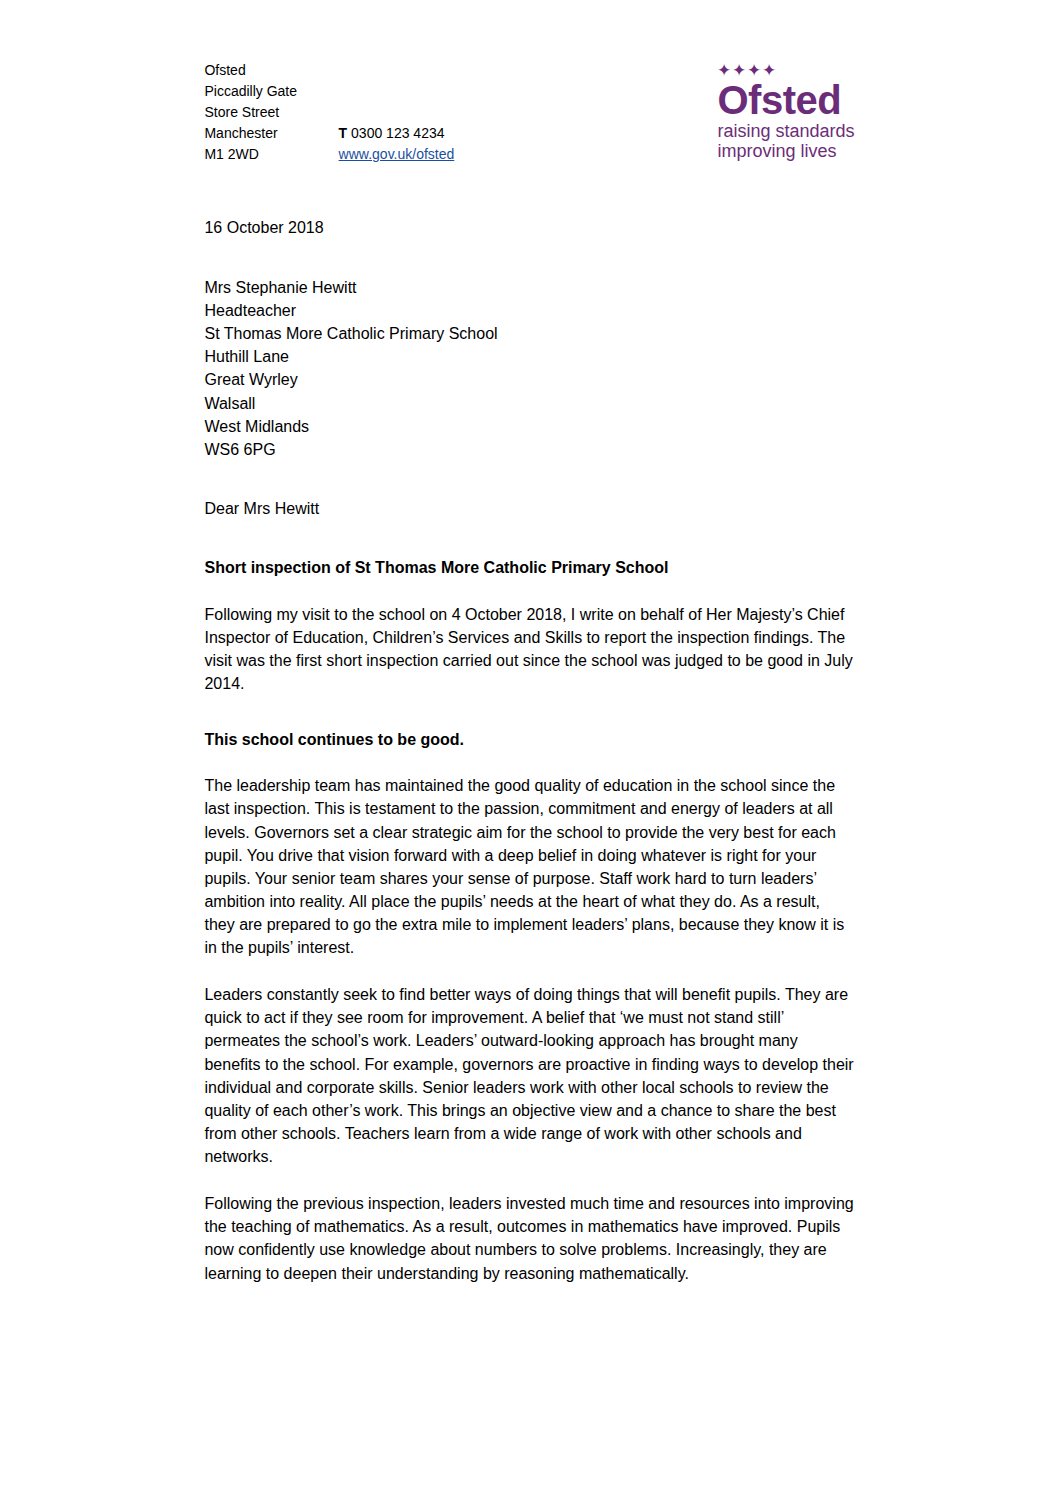| Ofsted | |
| Piccadilly Gate | |
| Store Street | |
| Manchester | T 0300 123 4234 |
| M1 2WD | www.gov.uk/ofsted |
✦✦✦✦
Ofsted
raising standards
improving lives
16 October 2018
Mrs Stephanie Hewitt
Headteacher
St Thomas More Catholic Primary School
Huthill Lane
Great Wyrley
Walsall
West Midlands
WS6 6PG
Dear Mrs Hewitt
Short inspection of St Thomas More Catholic Primary School
Following my visit to the school on 4 October 2018, I write on behalf of Her Majesty’s Chief Inspector of Education, Children’s Services and Skills to report the inspection findings. The visit was the first short inspection carried out since the school was judged to be good in July 2014.
This school continues to be good.
The leadership team has maintained the good quality of education in the school since the last inspection. This is testament to the passion, commitment and energy of leaders at all levels. Governors set a clear strategic aim for the school to provide the very best for each pupil. You drive that vision forward with a deep belief in doing whatever is right for your pupils. Your senior team shares your sense of purpose. Staff work hard to turn leaders’ ambition into reality. All place the pupils’ needs at the heart of what they do. As a result, they are prepared to go the extra mile to implement leaders’ plans, because they know it is in the pupils’ interest.
Leaders constantly seek to find better ways of doing things that will benefit pupils. They are quick to act if they see room for improvement. A belief that ‘we must not stand still’ permeates the school’s work. Leaders’ outward-looking approach has brought many benefits to the school. For example, governors are proactive in finding ways to develop their individual and corporate skills. Senior leaders work with other local schools to review the quality of each other’s work. This brings an objective view and a chance to share the best from other schools. Teachers learn from a wide range of work with other schools and networks.
Following the previous inspection, leaders invested much time and resources into improving the teaching of mathematics. As a result, outcomes in mathematics have improved. Pupils now confidently use knowledge about numbers to solve problems. Increasingly, they are learning to deepen their understanding by reasoning mathematically.